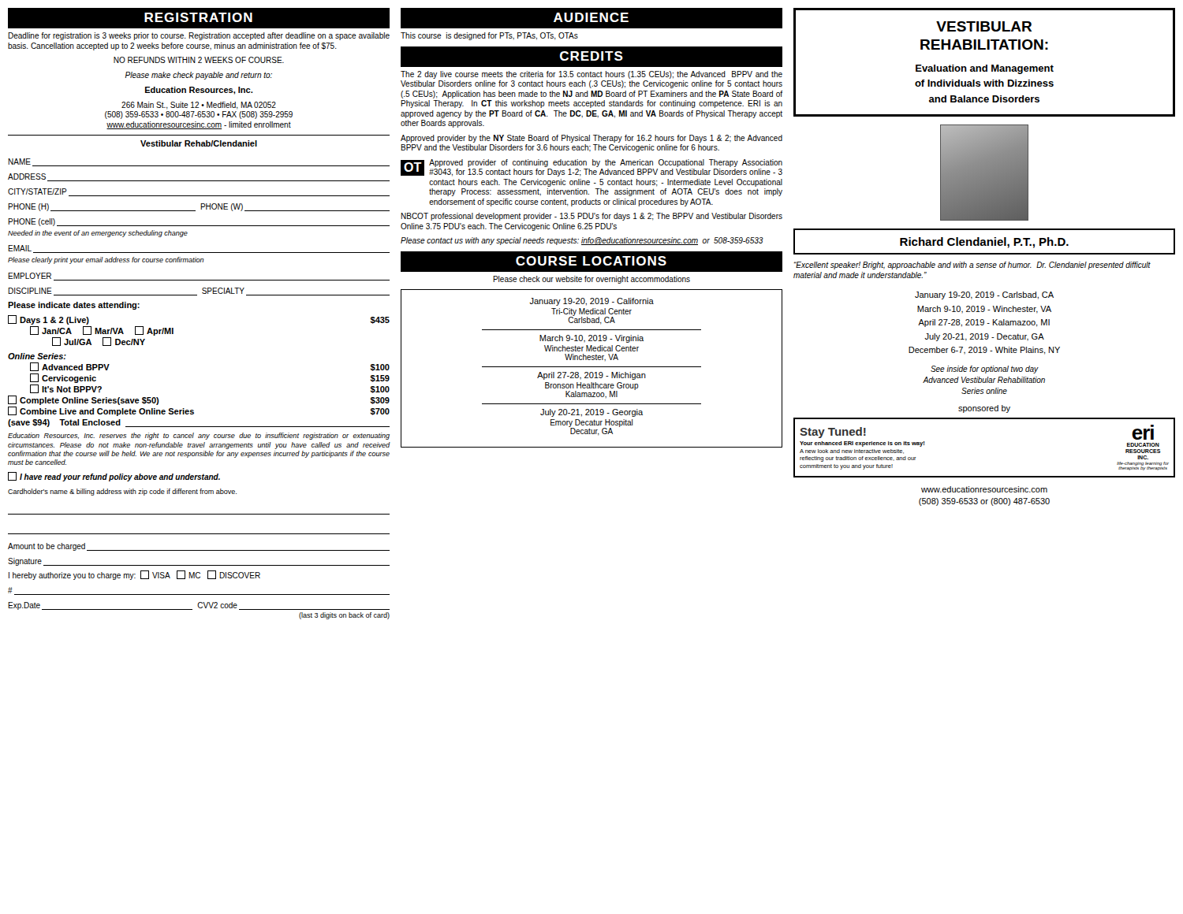REGISTRATION
Deadline for registration is 3 weeks prior to course. Registration accepted after deadline on a space available basis. Cancellation accepted up to 2 weeks before course, minus an administration fee of $75.
NO REFUNDS WITHIN 2 WEEKS OF COURSE.
Please make check payable and return to:
Education Resources, Inc.
266 Main St., Suite 12 • Medfield, MA 02052
(508) 359-6533 • 800-487-6530 • FAX (508) 359-2959
www.educationresourcesinc.com - limited enrollment
Vestibular Rehab/Clendaniel
NAME
ADDRESS
CITY/STATE/ZIP
PHONE (H) PHONE (W)
PHONE (cell)
Needed in the event of an emergency scheduling change
EMAIL
Please clearly print your email address for course confirmation
EMPLOYER
DISCIPLINE SPECIALTY
Please indicate dates attending:
Days 1 & 2 (Live) $435
Jan/CA Mar/VA Apr/MI
Jul/GA Dec/NY
Online Series:
Advanced BPPV $100
Cervicogenic $159
It's Not BPPV? $100
Complete Online Series(save $50) $309
Combine Live and Complete Online Series $700
(save $94) Total Enclosed
Education Resources, Inc. reserves the right to cancel any course due to insufficient registration or extenuating circumstances. Please do not make non-refundable travel arrangements until you have called us and received confirmation that the course will be held. We are not responsible for any expenses incurred by participants if the course must be cancelled.
I have read your refund policy above and understand.
Cardholder's name & billing address with zip code if different from above.
Amount to be charged
Signature
I hereby authorize you to charge my: VISA MC DISCOVER
#
Exp.Date CVV2 code
(last 3 digits on back of card)
AUDIENCE
This course is designed for PTs, PTAs, OTs, OTAs
CREDITS
The 2 day live course meets the criteria for 13.5 contact hours (1.35 CEUs); the Advanced BPPV and the Vestibular Disorders online for 3 contact hours each (.3 CEUs); the Cervicogenic online for 5 contact hours (.5 CEUs); Application has been made to the NJ and MD Board of PT Examiners and the PA State Board of Physical Therapy. In CT this workshop meets accepted standards for continuing competence. ERI is an approved agency by the PT Board of CA. The DC, DE, GA, MI and VA Boards of Physical Therapy accept other Boards approvals.
Approved provider by the NY State Board of Physical Therapy for 16.2 hours for Days 1 & 2; the Advanced BPPV and the Vestibular Disorders for 3.6 hours each; The Cervicogenic online for 6 hours.
OT
Approved provider of continuing education by the American Occupational Therapy Association #3043, for 13.5 contact hours for Days 1-2; The Advanced BPPV and Vestibular Disorders online - 3 contact hours each. The Cervicogenic online - 5 contact hours; - Intermediate Level Occupational therapy Process: assessment, intervention. The assignment of AOTA CEU's does not imply endorsement of specific course content, products or clinical procedures by AOTA.
NBCOT professional development provider - 13.5 PDU's for days 1 & 2; The BPPV and Vestibular Disorders Online 3.75 PDU's each. The Cervicogenic Online 6.25 PDU's
Please contact us with any special needs requests: info@educationresourcesinc.com or 508-359-6533
COURSE LOCATIONS
Please check our website for overnight accommodations
January 19-20, 2019 - California
Tri-City Medical Center
Carlsbad, CA
March 9-10, 2019 - Virginia
Winchester Medical Center
Winchester, VA
April 27-28, 2019 - Michigan
Bronson Healthcare Group
Kalamazoo, MI
July 20-21, 2019 - Georgia
Emory Decatur Hospital
Decatur, GA
VESTIBULAR
REHABILITATION:
Evaluation and Management
of Individuals with Dizziness
and Balance Disorders
Richard Clendaniel, P.T., Ph.D.
“Excellent speaker! Bright, approachable and with a sense of humor. Dr. Clendaniel presented difficult material and made it understandable.”
January 19-20, 2019 - Carlsbad, CA
March 9-10, 2019 - Winchester, VA
April 27-28, 2019 - Kalamazoo, MI
July 20-21, 2019 - Decatur, GA
December 6-7, 2019 - White Plains, NY
See inside for optional two day
Advanced Vestibular Rehabilitation
Series online
sponsored by
Stay Tuned!
Your enhanced ERI experience is on its way!
A new look and new interactive website,
reflecting our tradition of excellence, and our
commitment to you and your future!
eri
EDUCATION
RESOURCES
INC.
life-changing learning for
therapists by therapists
www.educationresourcesinc.com
(508) 359-6533 or (800) 487-6530